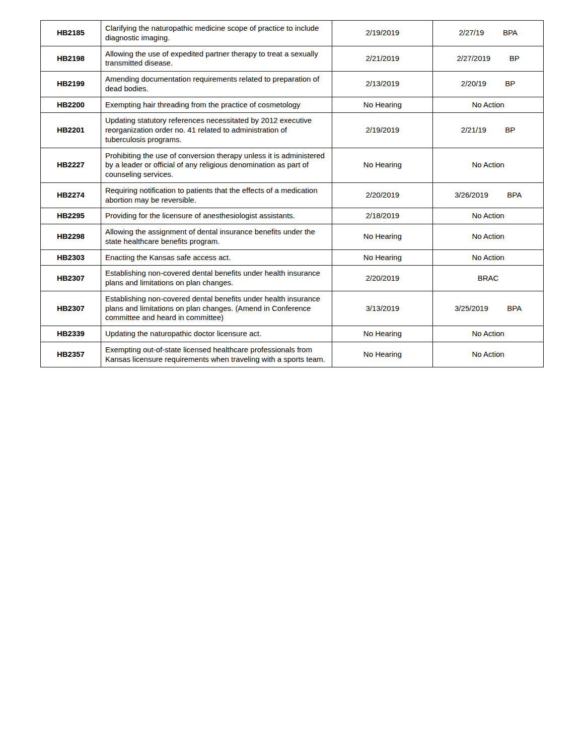| HB2185 | Clarifying the naturopathic medicine scope of practice to include diagnostic imaging. | 2/19/2019 | 2/27/19 BPA |
| HB2198 | Allowing the use of expedited partner therapy to treat a sexually transmitted disease. | 2/21/2019 | 2/27/2019 BP |
| HB2199 | Amending documentation requirements related to preparation of dead bodies. | 2/13/2019 | 2/20/19 BP |
| HB2200 | Exempting hair threading from the practice of cosmetology | No Hearing | No Action |
| HB2201 | Updating statutory references necessitated by 2012 executive reorganization order no. 41 related to administration of tuberculosis programs. | 2/19/2019 | 2/21/19 BP |
| HB2227 | Prohibiting the use of conversion therapy unless it is administered by a leader or official of any religious denomination as part of counseling services. | No Hearing | No Action |
| HB2274 | Requiring notification to patients that the effects of a medication abortion may be reversible. | 2/20/2019 | 3/26/2019 BPA |
| HB2295 | Providing for the licensure of anesthesiologist assistants. | 2/18/2019 | No Action |
| HB2298 | Allowing the assignment of dental insurance benefits under the state healthcare benefits program. | No Hearing | No Action |
| HB2303 | Enacting the Kansas safe access act. | No Hearing | No Action |
| HB2307 | Establishing non-covered dental benefits under health insurance plans and limitations on plan changes. | 2/20/2019 | BRAC |
| HB2307 | Establishing non-covered dental benefits under health insurance plans and limitations on plan changes. (Amend in Conference committee and heard in committee) | 3/13/2019 | 3/25/2019 BPA |
| HB2339 | Updating the naturopathic doctor licensure act. | No Hearing | No Action |
| HB2357 | Exempting out-of-state licensed healthcare professionals from Kansas licensure requirements when traveling with a sports team. | No Hearing | No Action |